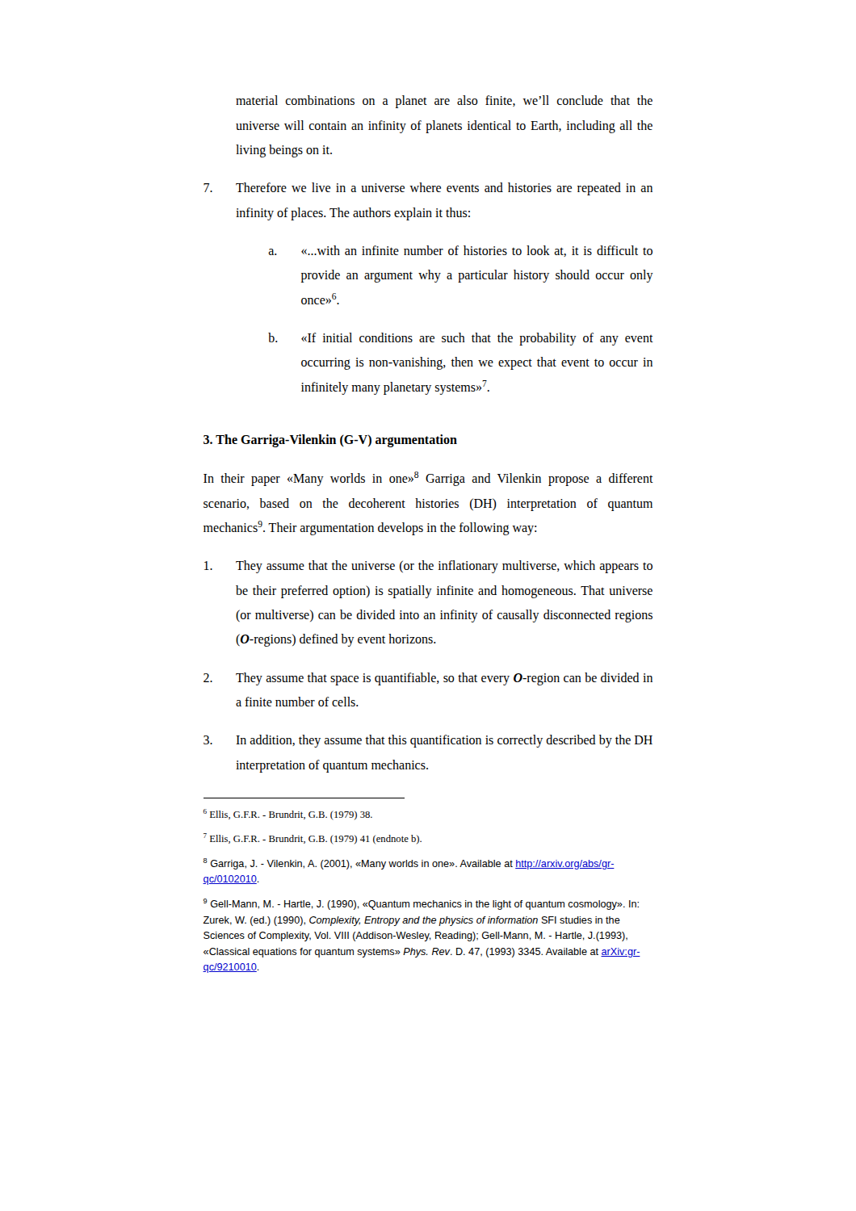material combinations on a planet are also finite, we’ll conclude that the universe will contain an infinity of planets identical to Earth, including all the living beings on it.
7. Therefore we live in a universe where events and histories are repeated in an infinity of places. The authors explain it thus:
a. «...with an infinite number of histories to look at, it is difficult to provide an argument why a particular history should occur only once»6.
b. «If initial conditions are such that the probability of any event occurring is non-vanishing, then we expect that event to occur in infinitely many planetary systems»7.
3. The Garriga-Vilenkin (G-V) argumentation
In their paper «Many worlds in one»8 Garriga and Vilenkin propose a different scenario, based on the decoherent histories (DH) interpretation of quantum mechanics9. Their argumentation develops in the following way:
1. They assume that the universe (or the inflationary multiverse, which appears to be their preferred option) is spatially infinite and homogeneous. That universe (or multiverse) can be divided into an infinity of causally disconnected regions (O-regions) defined by event horizons.
2. They assume that space is quantifiable, so that every O-region can be divided in a finite number of cells.
3. In addition, they assume that this quantification is correctly described by the DH interpretation of quantum mechanics.
6 Ellis, G.F.R. - Brundrit, G.B. (1979) 38.
7 Ellis, G.F.R. - Brundrit, G.B. (1979) 41 (endnote b).
8 Garriga, J. - Vilenkin, A. (2001), «Many worlds in one». Available at http://arxiv.org/abs/gr-qc/0102010.
9 Gell-Mann, M. - Hartle, J. (1990), «Quantum mechanics in the light of quantum cosmology». In: Zurek, W. (ed.) (1990), Complexity, Entropy and the physics of information SFI studies in the Sciences of Complexity, Vol. VIII (Addison-Wesley, Reading); Gell-Mann, M. - Hartle, J.(1993), «Classical equations for quantum systems» Phys. Rev. D. 47, (1993) 3345. Available at arXiv:gr-qc/9210010.